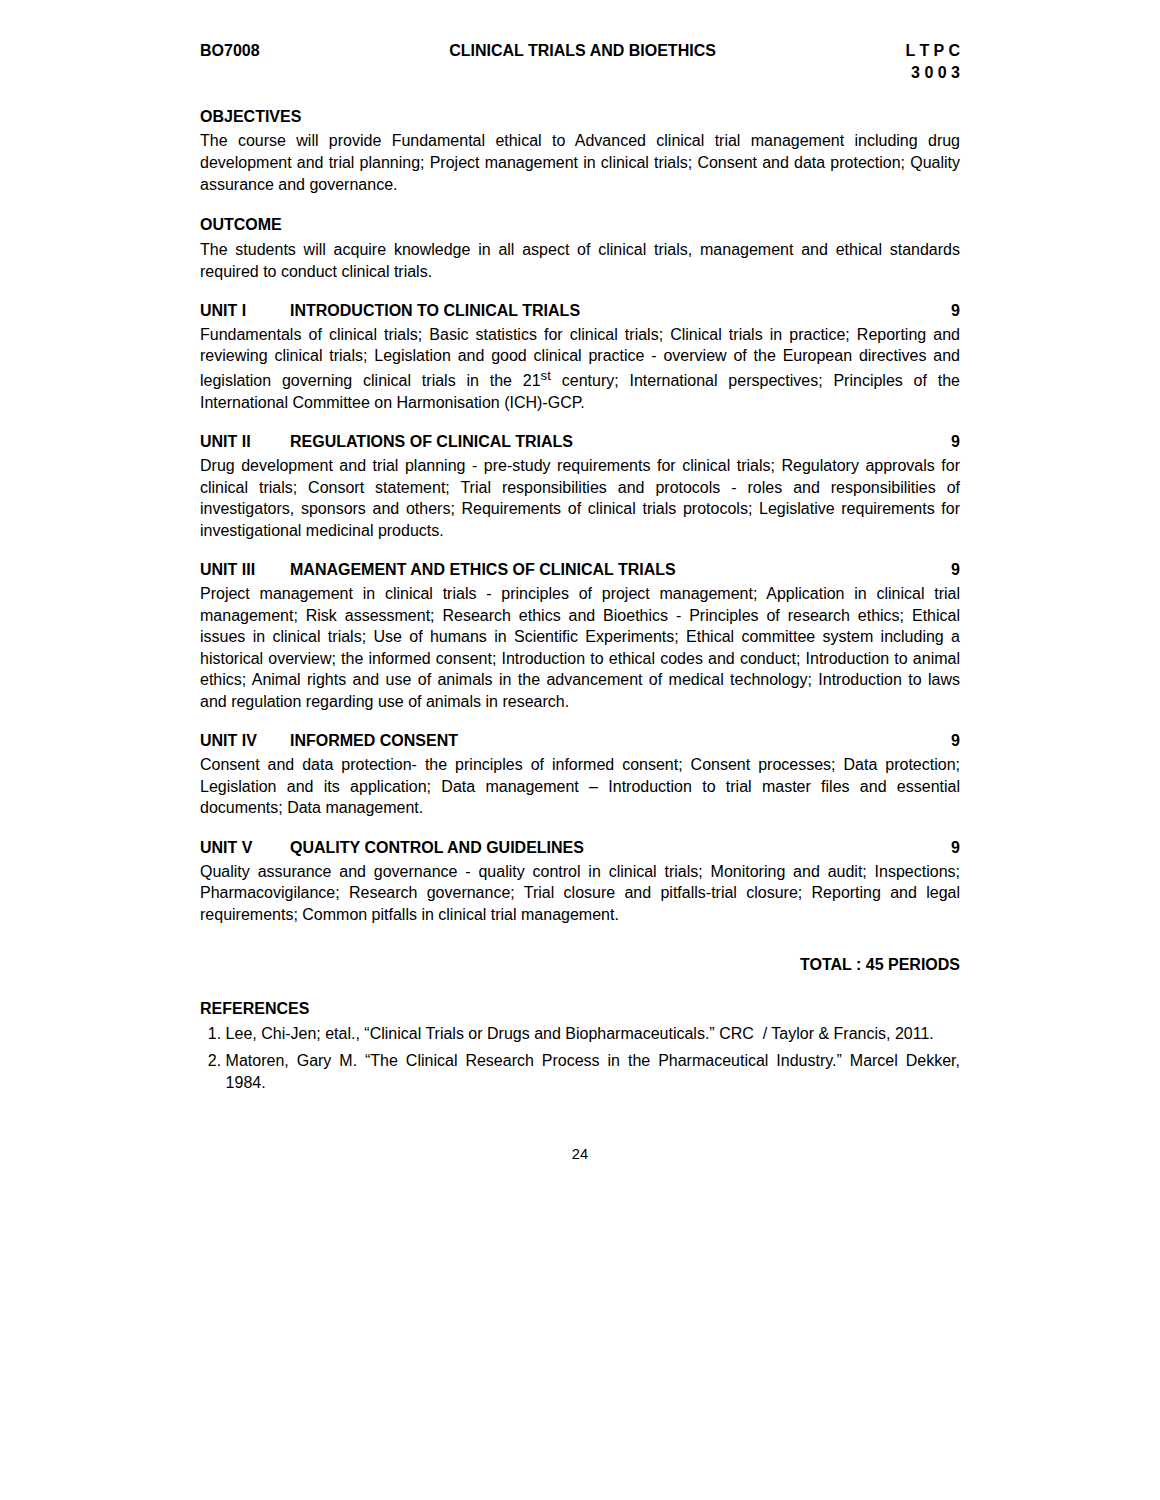BO7008 CLINICAL TRIALS AND BIOETHICS L T P C
3 0 0 3
OBJECTIVES
The course will provide Fundamental ethical to Advanced clinical trial management including drug development and trial planning; Project management in clinical trials; Consent and data protection; Quality assurance and governance.
OUTCOME
The students will acquire knowledge in all aspect of clinical trials, management and ethical standards required to conduct clinical trials.
UNIT I INTRODUCTION TO CLINICAL TRIALS 9
Fundamentals of clinical trials; Basic statistics for clinical trials; Clinical trials in practice; Reporting and reviewing clinical trials; Legislation and good clinical practice - overview of the European directives and legislation governing clinical trials in the 21st century; International perspectives; Principles of the International Committee on Harmonisation (ICH)-GCP.
UNIT II REGULATIONS OF CLINICAL TRIALS 9
Drug development and trial planning - pre-study requirements for clinical trials; Regulatory approvals for clinical trials; Consort statement; Trial responsibilities and protocols - roles and responsibilities of investigators, sponsors and others; Requirements of clinical trials protocols; Legislative requirements for investigational medicinal products.
UNIT III MANAGEMENT AND ETHICS OF CLINICAL TRIALS 9
Project management in clinical trials - principles of project management; Application in clinical trial management; Risk assessment; Research ethics and Bioethics - Principles of research ethics; Ethical issues in clinical trials; Use of humans in Scientific Experiments; Ethical committee system including a historical overview; the informed consent; Introduction to ethical codes and conduct; Introduction to animal ethics; Animal rights and use of animals in the advancement of medical technology; Introduction to laws and regulation regarding use of animals in research.
UNIT IV INFORMED CONSENT 9
Consent and data protection- the principles of informed consent; Consent processes; Data protection; Legislation and its application; Data management – Introduction to trial master files and essential documents; Data management.
UNIT V QUALITY CONTROL AND GUIDELINES 9
Quality assurance and governance - quality control in clinical trials; Monitoring and audit; Inspections; Pharmacovigilance; Research governance; Trial closure and pitfalls-trial closure; Reporting and legal requirements; Common pitfalls in clinical trial management.
TOTAL : 45 PERIODS
REFERENCES
Lee, Chi-Jen; etal., “Clinical Trials or Drugs and Biopharmaceuticals.” CRC / Taylor & Francis, 2011.
Matoren, Gary M. “The Clinical Research Process in the Pharmaceutical Industry.” Marcel Dekker, 1984.
24